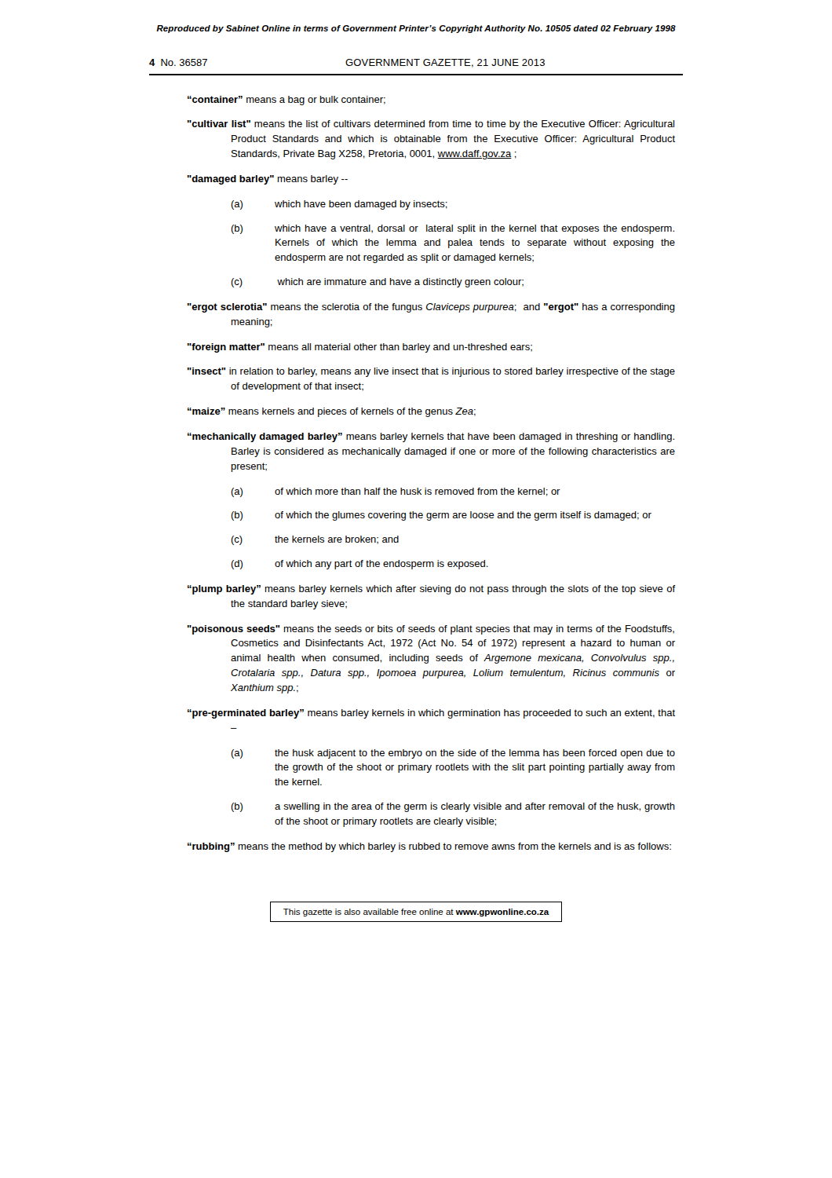Reproduced by Sabinet Online in terms of Government Printer’s Copyright Authority No. 10505 dated 02 February 1998
4 No. 36587
GOVERNMENT GAZETTE, 21 JUNE 2013
“container” means a bag or bulk container;
"cultivar list" means the list of cultivars determined from time to time by the Executive Officer: Agricultural Product Standards and which is obtainable from the Executive Officer: Agricultural Product Standards, Private Bag X258, Pretoria, 0001, www.daff.gov.za ;
"damaged barley" means barley --
(a) which have been damaged by insects;
(b) which have a ventral, dorsal or lateral split in the kernel that exposes the endosperm. Kernels of which the lemma and palea tends to separate without exposing the endosperm are not regarded as split or damaged kernels;
(c) which are immature and have a distinctly green colour;
"ergot sclerotia" means the sclerotia of the fungus Claviceps purpurea; and "ergot" has a corresponding meaning;
"foreign matter" means all material other than barley and un-threshed ears;
"insect" in relation to barley, means any live insect that is injurious to stored barley irrespective of the stage of development of that insect;
“maize” means kernels and pieces of kernels of the genus Zea;
“mechanically damaged barley” means barley kernels that have been damaged in threshing or handling. Barley is considered as mechanically damaged if one or more of the following characteristics are present;
(a) of which more than half the husk is removed from the kernel; or
(b) of which the glumes covering the germ are loose and the germ itself is damaged; or
(c) the kernels are broken; and
(d) of which any part of the endosperm is exposed.
“plump barley” means barley kernels which after sieving do not pass through the slots of the top sieve of the standard barley sieve;
"poisonous seeds" means the seeds or bits of seeds of plant species that may in terms of the Foodstuffs, Cosmetics and Disinfectants Act, 1972 (Act No. 54 of 1972) represent a hazard to human or animal health when consumed, including seeds of Argemone mexicana, Convolvulus spp., Crotalaria spp., Datura spp., Ipomoea purpurea, Lolium temulentum, Ricinus communis or Xanthium spp.;
“pre-germinated barley” means barley kernels in which germination has proceeded to such an extent, that –
(a) the husk adjacent to the embryo on the side of the lemma has been forced open due to the growth of the shoot or primary rootlets with the slit part pointing partially away from the kernel.
(b) a swelling in the area of the germ is clearly visible and after removal of the husk, growth of the shoot or primary rootlets are clearly visible;
“rubbing” means the method by which barley is rubbed to remove awns from the kernels and is as follows:
This gazette is also available free online at www.gpwonline.co.za